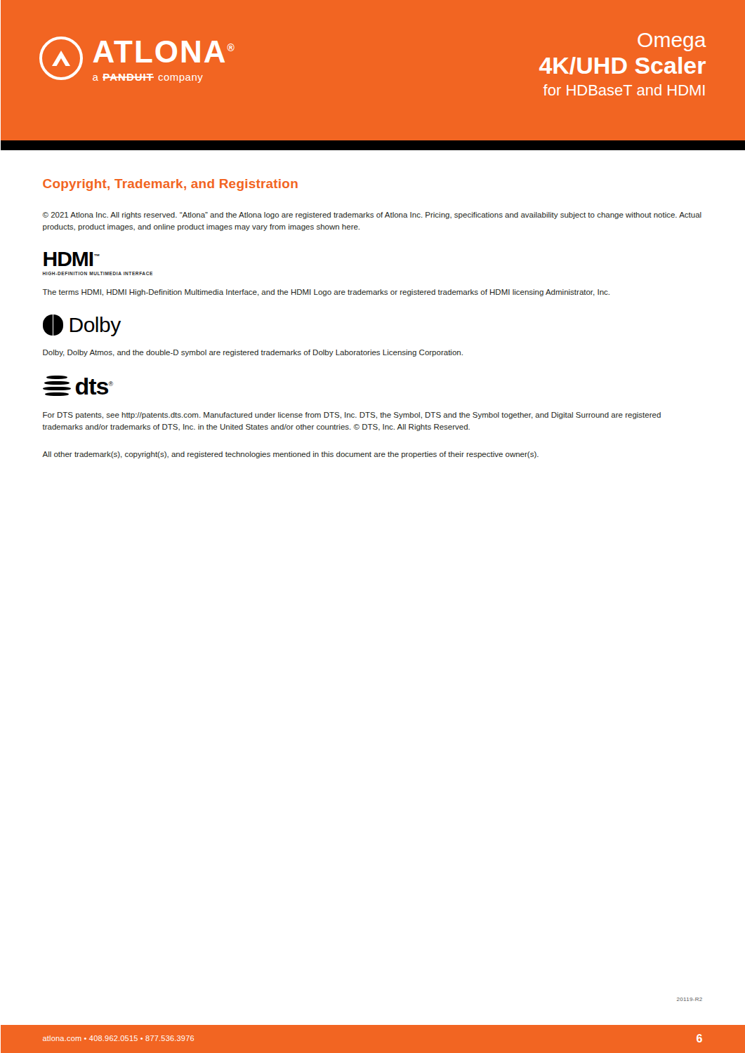ATLONA®
aPANDUIT company
Omega
4K/UHD Scaler
for HDBaseT and HDMI
Copyright, Trademark, and Registration
© 2021 Atlona Inc. All rights reserved. “Atlona” and the Atlona logo are registered trademarks of Atlona Inc. Pricing, specifications and availability subject to change without notice. Actual products, product images, and online product images may vary from images shown here.
HDMI™
HIGH-DEFINITION MULTIMEDIA INTERFACE
The terms HDMI, HDMI High-Definition Multimedia Interface, and the HDMI Logo are trademarks or registered trademarks of HDMI licensing Administrator, Inc.
Dolby
Dolby, Dolby Atmos, and the double-D symbol are registered trademarks of Dolby Laboratories Licensing Corporation.
dts®
For DTS patents, see http://patents.dts.com. Manufactured under license from DTS, Inc. DTS, the Symbol, DTS and the Symbol together, and Digital Surround are registered trademarks and/or trademarks of DTS, Inc. in the United States and/or other countries. © DTS, Inc. All Rights Reserved.
All other trademark(s), copyright(s), and registered technologies mentioned in this document are the properties of their respective owner(s).
20119-R2
atlona.com • 408.962.0515 • 877.536.3976
6